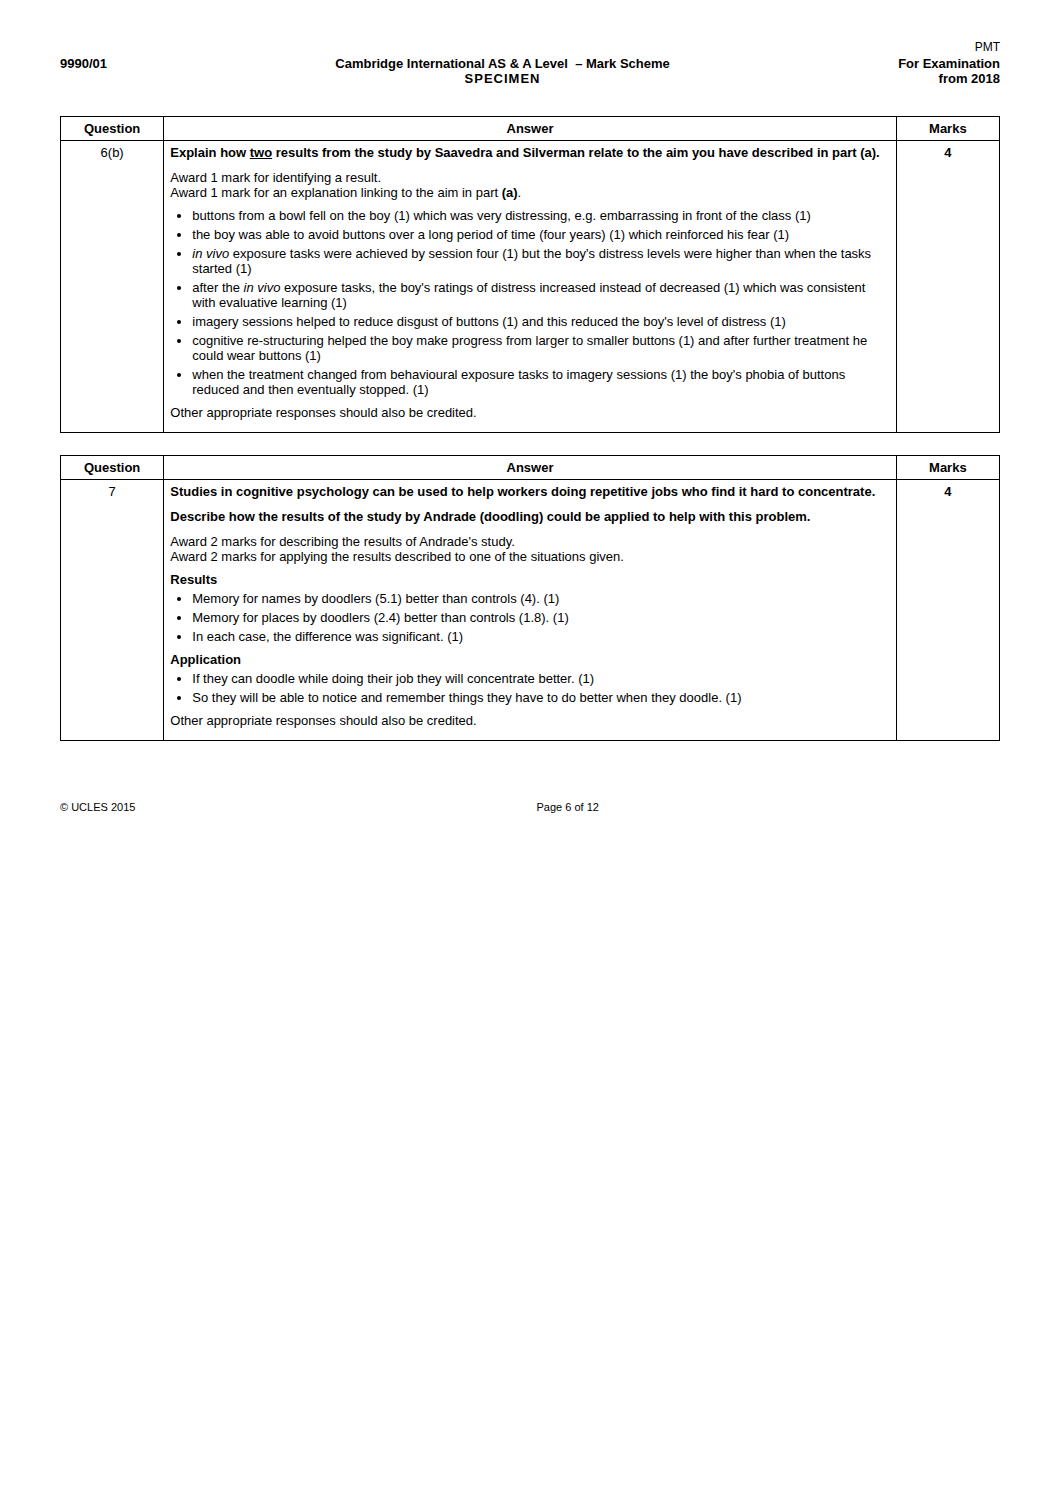PMT
9990/01
Cambridge International AS & A Level – Mark Scheme
SPECIMEN
For Examination
from 2018
| Question | Answer | Marks |
| --- | --- | --- |
| 6(b) | Explain how two results from the study by Saavedra and Silverman relate to the aim you have described in part (a). Award 1 mark for identifying a result. Award 1 mark for an explanation linking to the aim in part (a) . buttons from a bowl fell on the boy (1) which was very distressing, e.g. embarrassing in front of the class (1) the boy was able to avoid buttons over a long period of time (four years) (1) which reinforced his fear (1) in vivo exposure tasks were achieved by session four (1) but the boy's distress levels were higher than when the tasks started (1) after the in vivo exposure tasks, the boy's ratings of distress increased instead of decreased (1) which was consistent with evaluative learning (1) imagery sessions helped to reduce disgust of buttons (1) and this reduced the boy's level of distress (1) cognitive re-structuring helped the boy make progress from larger to smaller buttons (1) and after further treatment he could wear buttons (1) when the treatment changed from behavioural exposure tasks to imagery sessions (1) the boy's phobia of buttons reduced and then eventually stopped. (1) Other appropriate responses should also be credited. | 4 |
| Question | Answer | Marks |
| --- | --- | --- |
| 7 | Studies in cognitive psychology can be used to help workers doing repetitive jobs who find it hard to concentrate. Describe how the results of the study by Andrade (doodling) could be applied to help with this problem. Award 2 marks for describing the results of Andrade's study. Award 2 marks for applying the results described to one of the situations given. Results Memory for names by doodlers (5.1) better than controls (4). (1) Memory for places by doodlers (2.4) better than controls (1.8). (1) In each case, the difference was significant. (1) Application If they can doodle while doing their job they will concentrate better. (1) So they will be able to notice and remember things they have to do better when they doodle. (1) Other appropriate responses should also be credited. | 4 |
© UCLES 2015
Page 6 of 12